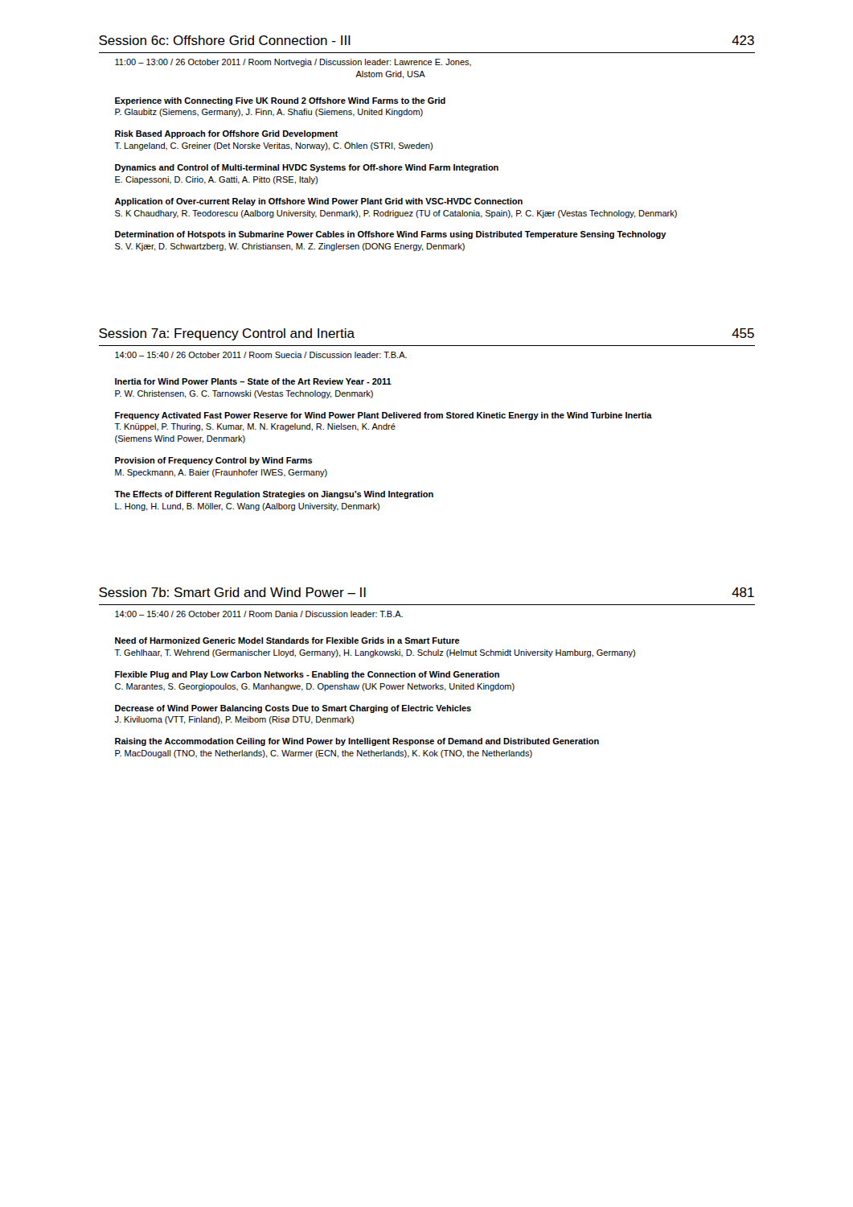Session 6c: Offshore Grid Connection - III
423
11:00 – 13:00 / 26 October 2011 / Room Nortvegia / Discussion leader: Lawrence E. Jones, Alstom Grid, USA
Experience with Connecting Five UK Round 2 Offshore Wind Farms to the Grid
P. Glaubitz (Siemens, Germany), J. Finn, A. Shafiu (Siemens, United Kingdom)
Risk Based Approach for Offshore Grid Development
T. Langeland, C. Greiner (Det Norske Veritas, Norway), C. Öhlen (STRI, Sweden)
Dynamics and Control of Multi-terminal HVDC Systems for Off-shore Wind Farm Integration
E. Ciapessoni, D. Cirio, A. Gatti, A. Pitto (RSE, Italy)
Application of Over-current Relay in Offshore Wind Power Plant Grid with VSC-HVDC Connection
S. K Chaudhary, R. Teodorescu (Aalborg University, Denmark), P. Rodriguez (TU of Catalonia, Spain), P. C. Kjær (Vestas Technology, Denmark)
Determination of Hotspots in Submarine Power Cables in Offshore Wind Farms using Distributed Temperature Sensing Technology
S. V. Kjær, D. Schwartzberg, W. Christiansen, M. Z. Zinglersen (DONG Energy, Denmark)
Session 7a: Frequency Control and Inertia
455
14:00 – 15:40 / 26 October 2011 / Room Suecia / Discussion leader: T.B.A.
Inertia for Wind Power Plants – State of the Art Review Year - 2011
P. W. Christensen, G. C. Tarnowski (Vestas Technology, Denmark)
Frequency Activated Fast Power Reserve for Wind Power Plant Delivered from Stored Kinetic Energy in the Wind Turbine Inertia
T. Knüppel, P. Thuring, S. Kumar, M. N. Kragelund, R. Nielsen, K. André
(Siemens Wind Power, Denmark)
Provision of Frequency Control by Wind Farms
M. Speckmann, A. Baier (Fraunhofer IWES, Germany)
The Effects of Different Regulation Strategies on Jiangsu’s Wind Integration
L. Hong, H. Lund, B. Möller, C. Wang (Aalborg University, Denmark)
Session 7b: Smart Grid and Wind Power – II
481
14:00 – 15:40 / 26 October 2011 / Room Dania / Discussion leader: T.B.A.
Need of Harmonized Generic Model Standards for Flexible Grids in a Smart Future
T. Gehlhaar, T. Wehrend (Germanischer Lloyd, Germany), H. Langkowski, D. Schulz (Helmut Schmidt University Hamburg, Germany)
Flexible Plug and Play Low Carbon Networks - Enabling the Connection of Wind Generation
C. Marantes, S. Georgiopoulos, G. Manhangwe, D. Openshaw (UK Power Networks, United Kingdom)
Decrease of Wind Power Balancing Costs Due to Smart Charging of Electric Vehicles
J. Kiviluoma (VTT, Finland), P. Meibom (Risø DTU, Denmark)
Raising the Accommodation Ceiling for Wind Power by Intelligent Response of Demand and Distributed Generation
P. MacDougall (TNO, the Netherlands), C. Warmer (ECN, the Netherlands), K. Kok (TNO, the Netherlands)